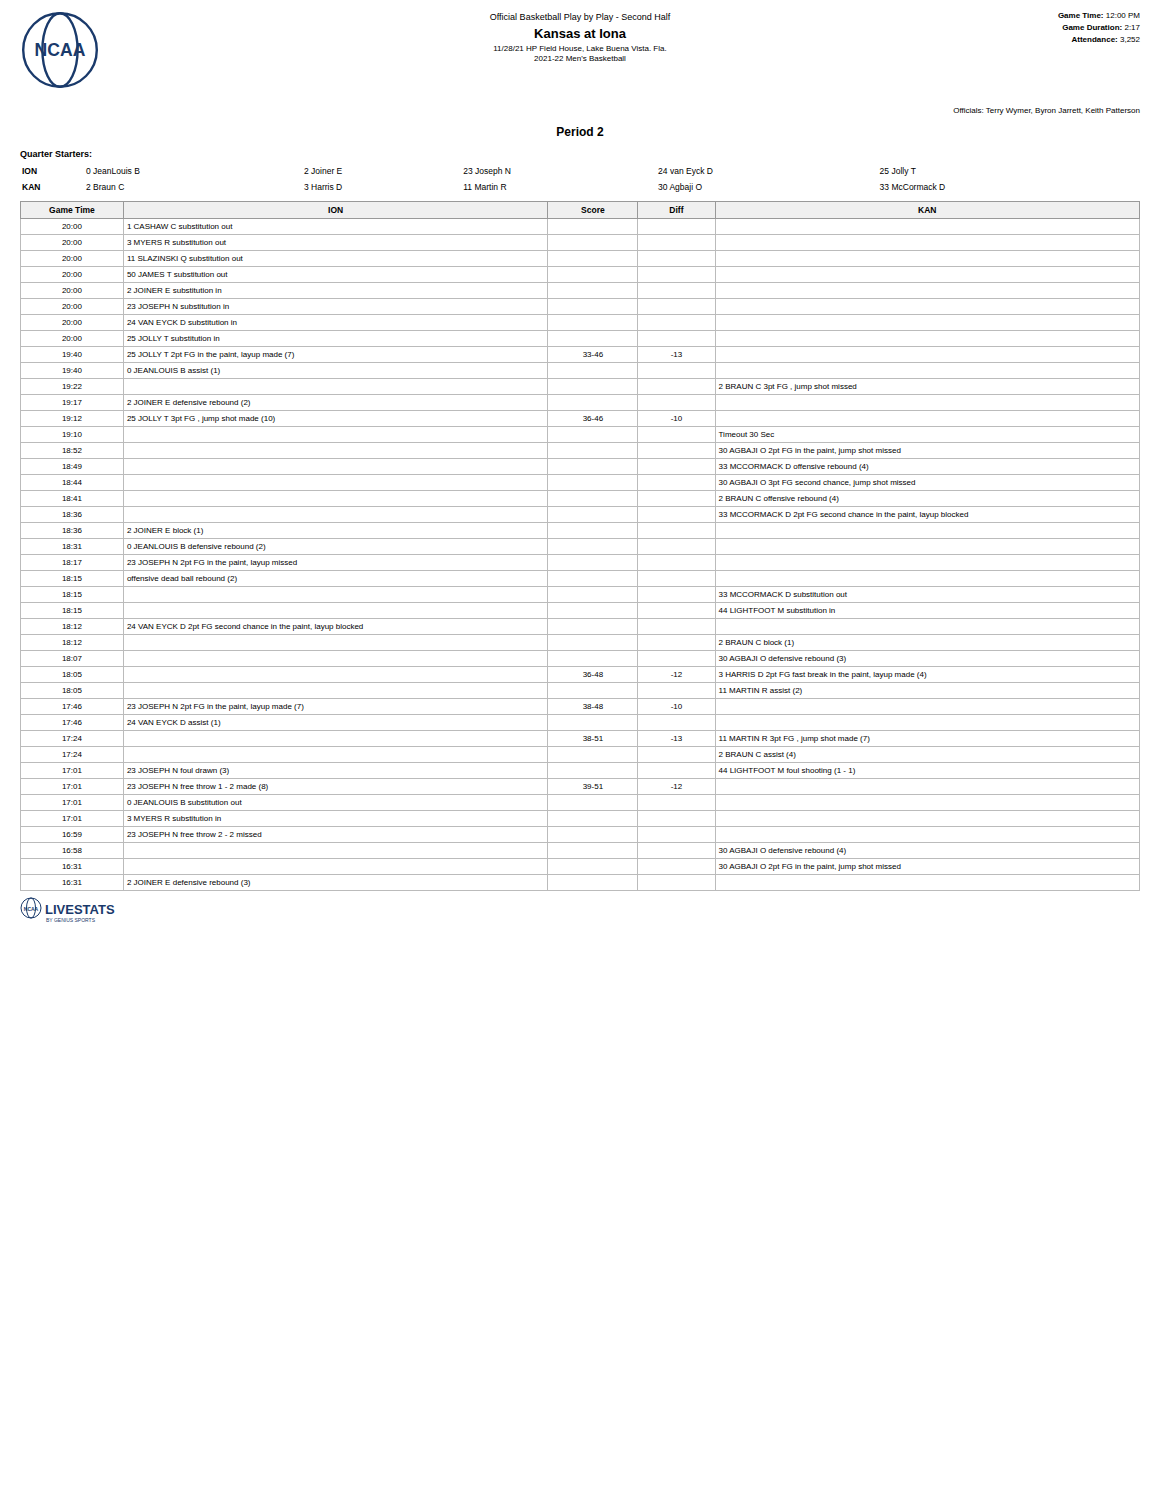NCAA
Official Basketball Play by Play - Second Half
Kansas at Iona
11/28/21 HP Field House, Lake Buena Vista. Fla.
2021-22 Men's Basketball
Game Time: 12:00 PM
Game Duration: 2:17
Attendance: 3,252
Officials: Terry Wymer, Byron Jarrett, Keith Patterson
Period 2
Quarter Starters:
| ION | 0 JeanLouis B | 2 Joiner E | 23 Joseph N | 24 van Eyck D | 25 Jolly T |
| KAN | 2 Braun C | 3 Harris D | 11 Martin R | 30 Agbaji O | 33 McCormack D |
| Game Time | ION | Score | Diff | KAN |
| --- | --- | --- | --- | --- |
| 20:00 | 1 CASHAW C substitution out | | | |
| 20:00 | 3 MYERS R substitution out | | | |
| 20:00 | 11 SLAZINSKI Q substitution out | | | |
| 20:00 | 50 JAMES T substitution out | | | |
| 20:00 | 2 JOINER E substitution in | | | |
| 20:00 | 23 JOSEPH N substitution in | | | |
| 20:00 | 24 VAN EYCK D substitution in | | | |
| 20:00 | 25 JOLLY T substitution in | | | |
| 19:40 | 25 JOLLY T 2pt FG in the paint, layup made (7) | 33-46 | -13 | |
| 19:40 | 0 JEANLOUIS B assist (1) | | | |
| 19:22 | | | | 2 BRAUN C 3pt FG , jump shot missed |
| 19:17 | 2 JOINER E defensive rebound (2) | | | |
| 19:12 | 25 JOLLY T 3pt FG , jump shot made (10) | 36-46 | -10 | |
| 19:10 | | | | Timeout 30 Sec |
| 18:52 | | | | 30 AGBAJI O 2pt FG in the paint, jump shot missed |
| 18:49 | | | | 33 MCCORMACK D offensive rebound (4) |
| 18:44 | | | | 30 AGBAJI O 3pt FG second chance, jump shot missed |
| 18:41 | | | | 2 BRAUN C offensive rebound (4) |
| 18:36 | | | | 33 MCCORMACK D 2pt FG second chance in the paint, layup blocked |
| 18:36 | 2 JOINER E block (1) | | | |
| 18:31 | 0 JEANLOUIS B defensive rebound (2) | | | |
| 18:17 | 23 JOSEPH N 2pt FG in the paint, layup missed | | | |
| 18:15 | offensive dead ball rebound (2) | | | |
| 18:15 | | | | 33 MCCORMACK D substitution out |
| 18:15 | | | | 44 LIGHTFOOT M substitution in |
| 18:12 | 24 VAN EYCK D 2pt FG second chance in the paint, layup blocked | | | |
| 18:12 | | | | 2 BRAUN C block (1) |
| 18:07 | | | | 30 AGBAJI O defensive rebound (3) |
| 18:05 | | 36-48 | -12 | 3 HARRIS D 2pt FG fast break in the paint, layup made (4) |
| 18:05 | | | | 11 MARTIN R assist (2) |
| 17:46 | 23 JOSEPH N 2pt FG in the paint, layup made (7) | 38-48 | -10 | |
| 17:46 | 24 VAN EYCK D assist (1) | | | |
| 17:24 | | 38-51 | -13 | 11 MARTIN R 3pt FG , jump shot made (7) |
| 17:24 | | | | 2 BRAUN C assist (4) |
| 17:01 | 23 JOSEPH N foul drawn (3) | | | 44 LIGHTFOOT M foul shooting (1 - 1) |
| 17:01 | 23 JOSEPH N free throw 1 - 2 made (8) | 39-51 | -12 | |
| 17:01 | 0 JEANLOUIS B substitution out | | | |
| 17:01 | 3 MYERS R substitution in | | | |
| 16:59 | 23 JOSEPH N free throw 2 - 2 missed | | | |
| 16:58 | | | | 30 AGBAJI O defensive rebound (4) |
| 16:31 | | | | 30 AGBAJI O 2pt FG in the paint, jump shot missed |
| 16:31 | 2 JOINER E defensive rebound (3) | | | |
NCAA LIVESTATS BY GENIUS SPORTS